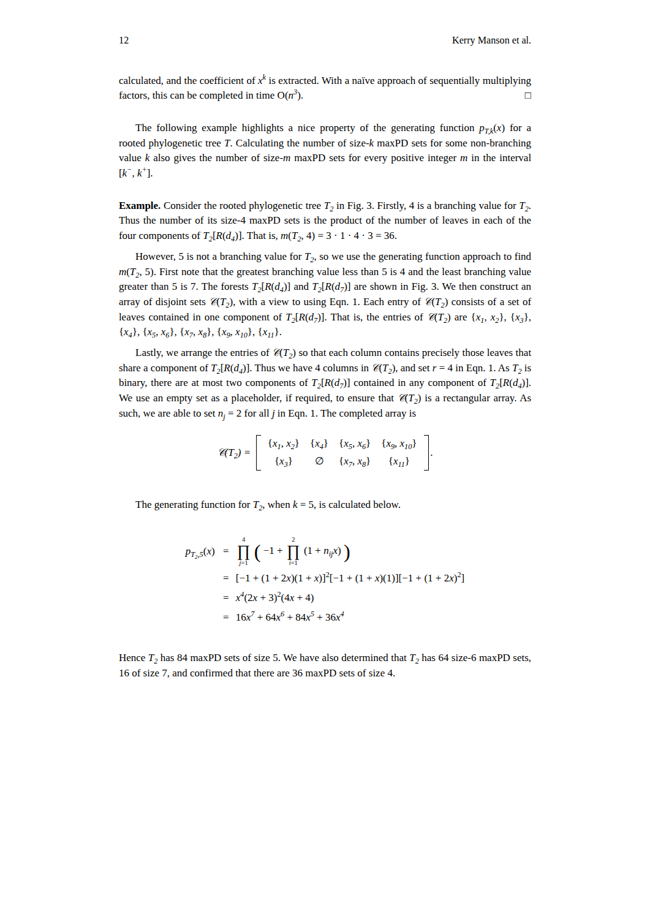12 Kerry Manson et al.
calculated, and the coefficient of xk is extracted. With a naïve approach of sequentially multiplying factors, this can be completed in time O(n3).□
The following example highlights a nice property of the generating function pT,k(x) for a rooted phylogenetic tree T. Calculating the number of size-k maxPD sets for some non-branching value k also gives the number of size-m maxPD sets for every positive integer m in the interval [k−, k+].
Example. Consider the rooted phylogenetic tree T2 in Fig. 3. Firstly, 4 is a branching value for T2. Thus the number of its size-4 maxPD sets is the product of the number of leaves in each of the four components of T2[R(d4)]. That is, m(T2, 4) = 3 · 1 · 4 · 3 = 36.
However, 5 is not a branching value for T2, so we use the generating function approach to find m(T2, 5). First note that the greatest branching value less than 5 is 4 and the least branching value greater than 5 is 7. The forests T2[R(d4)] and T2[R(d7)] are shown in Fig. 3. We then construct an array of disjoint sets 𝒞(T2), with a view to using Eqn. 1. Each entry of 𝒞(T2) consists of a set of leaves contained in one component of T2[R(d7)]. That is, the entries of 𝒞(T2) are {x1, x2}, {x3}, {x4}, {x5, x6}, {x7, x8}, {x9, x10}, {x11}.
Lastly, we arrange the entries of 𝒞(T2) so that each column contains precisely those leaves that share a component of T2[R(d4)]. Thus we have 4 columns in 𝒞(T2), and set r = 4 in Eqn. 1. As T2 is binary, there are at most two components of T2[R(d7)] contained in any component of T2[R(d4)]. We use an empty set as a placeholder, if required, to ensure that 𝒞(T2) is a rectangular array. As such, we are able to set nj = 2 for all j in Eqn. 1. The completed array is
𝒞(T2) =
| { x 1 , x 2 } | { x 4 } | { x 5 , x 6 } | { x 9 , x 10 } |
| { x 3 } | ∅ | { x 7 , x 8 } | { x 11 } |
.
The generating function for T2, when k = 5, is calculated below.
| p T 2 ,5 ( x ) | = | 4 ∏ j =1 ( −1 + 2 ∏ i =1 (1 + n ij x ) ) |
| | = | [−1 + (1 + 2 x )(1 + x )] 2 [−1 + (1 + x )(1)][−1 + (1 + 2 x ) 2 ] |
| | = | x 4 (2 x + 3) 2 (4 x + 4) |
| | = | 16 x 7 + 64 x 6 + 84 x 5 + 36 x 4 |
Hence T2 has 84 maxPD sets of size 5. We have also determined that T2 has 64 size-6 maxPD sets, 16 of size 7, and confirmed that there are 36 maxPD sets of size 4.